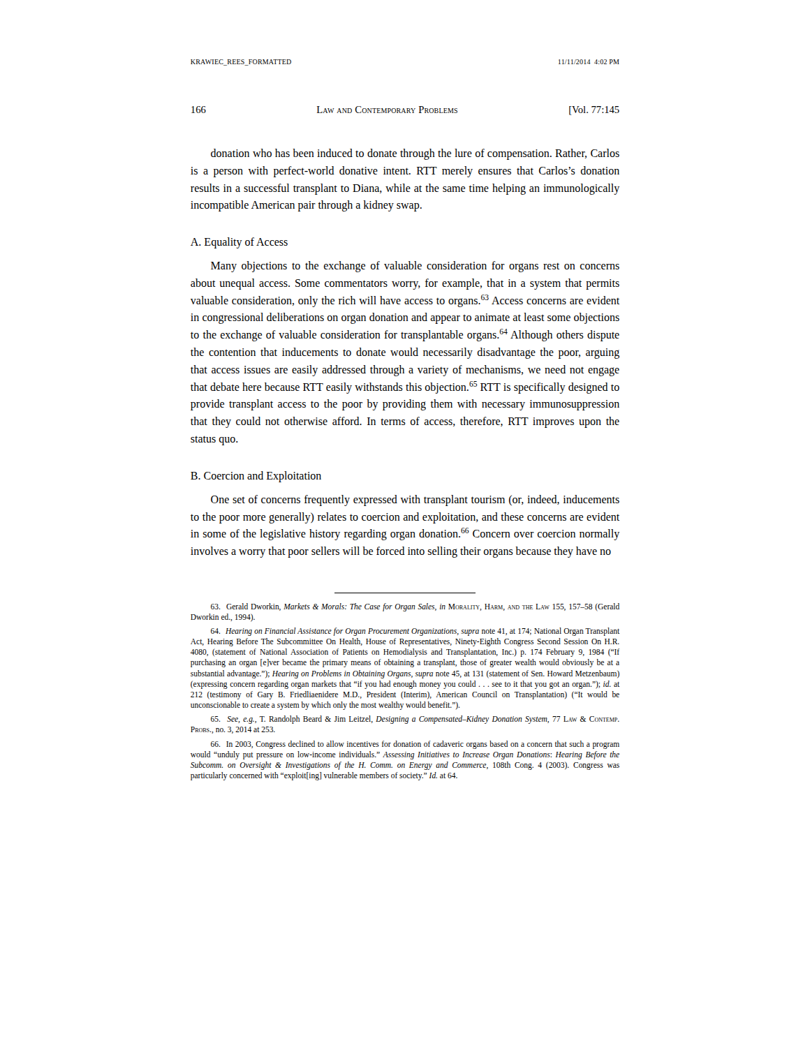KRAWIEC_REES_FORMATTED 11/11/2014 4:02 PM
166 Law and Contemporary Problems [Vol. 77:145
donation who has been induced to donate through the lure of compensation. Rather, Carlos is a person with perfect-world donative intent. RTT merely ensures that Carlos’s donation results in a successful transplant to Diana, while at the same time helping an immunologically incompatible American pair through a kidney swap.
A. Equality of Access
Many objections to the exchange of valuable consideration for organs rest on concerns about unequal access. Some commentators worry, for example, that in a system that permits valuable consideration, only the rich will have access to organs.63 Access concerns are evident in congressional deliberations on organ donation and appear to animate at least some objections to the exchange of valuable consideration for transplantable organs.64 Although others dispute the contention that inducements to donate would necessarily disadvantage the poor, arguing that access issues are easily addressed through a variety of mechanisms, we need not engage that debate here because RTT easily withstands this objection.65 RTT is specifically designed to provide transplant access to the poor by providing them with necessary immunosuppression that they could not otherwise afford. In terms of access, therefore, RTT improves upon the status quo.
B. Coercion and Exploitation
One set of concerns frequently expressed with transplant tourism (or, indeed, inducements to the poor more generally) relates to coercion and exploitation, and these concerns are evident in some of the legislative history regarding organ donation.66 Concern over coercion normally involves a worry that poor sellers will be forced into selling their organs because they have no
63. Gerald Dworkin, Markets & Morals: The Case for Organ Sales, in Morality, Harm, and the Law 155, 157–58 (Gerald Dworkin ed., 1994).
64. Hearing on Financial Assistance for Organ Procurement Organizations, supra note 41, at 174; National Organ Transplant Act, Hearing Before The Subcommittee On Health, House of Representatives, Ninety-Eighth Congress Second Session On H.R. 4080, (statement of National Association of Patients on Hemodialysis and Transplantation, Inc.) p. 174 February 9, 1984 (“If purchasing an organ [e]ver became the primary means of obtaining a transplant, those of greater wealth would obviously be at a substantial advantage.”); Hearing on Problems in Obtaining Organs, supra note 45, at 131 (statement of Sen. Howard Metzenbaum) (expressing concern regarding organ markets that “if you had enough money you could . . . see to it that you got an organ.”); id. at 212 (testimony of Gary B. Friedliaenidere M.D., President (Interim), American Council on Transplantation) (“It would be unconscionable to create a system by which only the most wealthy would benefit.”).
65. See, e.g., T. Randolph Beard & Jim Leitzel, Designing a Compensated–Kidney Donation System, 77 Law & Contemp. Probs., no. 3, 2014 at 253.
66. In 2003, Congress declined to allow incentives for donation of cadaveric organs based on a concern that such a program would “unduly put pressure on low-income individuals.” Assessing Initiatives to Increase Organ Donations: Hearing Before the Subcomm. on Oversight & Investigations of the H. Comm. on Energy and Commerce, 108th Cong. 4 (2003). Congress was particularly concerned with “exploit[ing] vulnerable members of society.” Id. at 64.